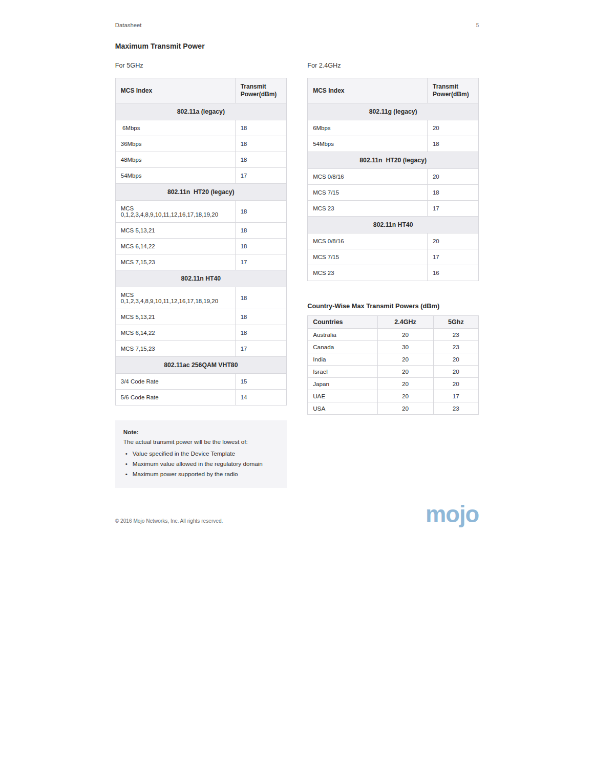Datasheet 5
Maximum Transmit Power
For 5GHz
| MCS Index | Transmit Power(dBm) |
| --- | --- |
| 802.11a (legacy) |
| 6Mbps | 18 |
| 36Mbps | 18 |
| 48Mbps | 18 |
| 54Mbps | 17 |
| 802.11n HT20 (legacy) |
| MCS 0,1,2,3,4,8,9,10,11,12,16,17,18,19,20 | 18 |
| MCS 5,13,21 | 18 |
| MCS 6,14,22 | 18 |
| MCS 7,15,23 | 17 |
| 802.11n HT40 |
| MCS 0,1,2,3,4,8,9,10,11,12,16,17,18,19,20 | 18 |
| MCS 5,13,21 | 18 |
| MCS 6,14,22 | 18 |
| MCS 7,15,23 | 17 |
| 802.11ac 256QAM VHT80 |
| 3/4 Code Rate | 15 |
| 5/6 Code Rate | 14 |
Note:
The actual transmit power will be the lowest of:
Value specified in the Device Template
Maximum value allowed in the regulatory domain
Maximum power supported by the radio
For 2.4GHz
| MCS Index | Transmit Power(dBm) |
| --- | --- |
| 802.11g (legacy) |
| 6Mbps | 20 |
| 54Mbps | 18 |
| 802.11n HT20 (legacy) |
| MCS 0/8/16 | 20 |
| MCS 7/15 | 18 |
| MCS 23 | 17 |
| 802.11n HT40 |
| MCS 0/8/16 | 20 |
| MCS 7/15 | 17 |
| MCS 23 | 16 |
Country-Wise Max Transmit Powers (dBm)
| Countries | 2.4GHz | 5Ghz |
| --- | --- | --- |
| Australia | 20 | 23 |
| Canada | 30 | 23 |
| India | 20 | 20 |
| Israel | 20 | 20 |
| Japan | 20 | 20 |
| UAE | 20 | 17 |
| USA | 20 | 23 |
© 2016 Mojo Networks, Inc. All rights reserved.
mojo